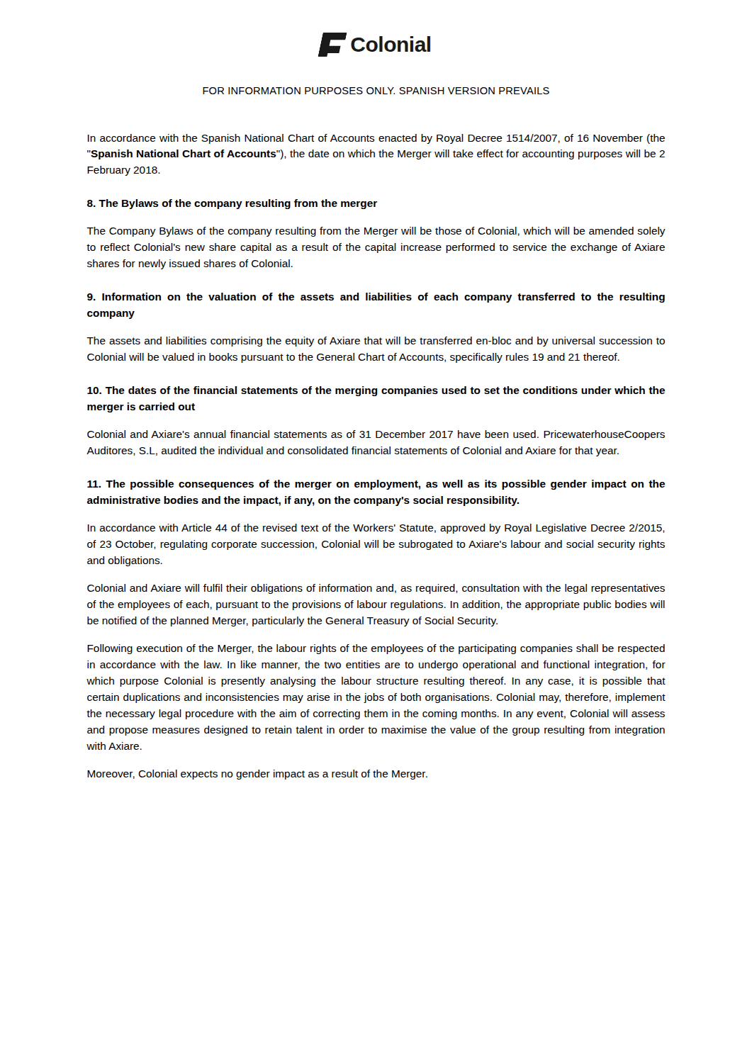Colonial
FOR INFORMATION PURPOSES ONLY. SPANISH VERSION PREVAILS
In accordance with the Spanish National Chart of Accounts enacted by Royal Decree 1514/2007, of 16 November (the "Spanish National Chart of Accounts"), the date on which the Merger will take effect for accounting purposes will be 2 February 2018.
8. The Bylaws of the company resulting from the merger
The Company Bylaws of the company resulting from the Merger will be those of Colonial, which will be amended solely to reflect Colonial's new share capital as a result of the capital increase performed to service the exchange of Axiare shares for newly issued shares of Colonial.
9. Information on the valuation of the assets and liabilities of each company transferred to the resulting company
The assets and liabilities comprising the equity of Axiare that will be transferred en-bloc and by universal succession to Colonial will be valued in books pursuant to the General Chart of Accounts, specifically rules 19 and 21 thereof.
10. The dates of the financial statements of the merging companies used to set the conditions under which the merger is carried out
Colonial and Axiare's annual financial statements as of 31 December 2017 have been used. PricewaterhouseCoopers Auditores, S.L, audited the individual and consolidated financial statements of Colonial and Axiare for that year.
11. The possible consequences of the merger on employment, as well as its possible gender impact on the administrative bodies and the impact, if any, on the company's social responsibility.
In accordance with Article 44 of the revised text of the Workers' Statute, approved by Royal Legislative Decree 2/2015, of 23 October, regulating corporate succession, Colonial will be subrogated to Axiare's labour and social security rights and obligations.
Colonial and Axiare will fulfil their obligations of information and, as required, consultation with the legal representatives of the employees of each, pursuant to the provisions of labour regulations. In addition, the appropriate public bodies will be notified of the planned Merger, particularly the General Treasury of Social Security.
Following execution of the Merger, the labour rights of the employees of the participating companies shall be respected in accordance with the law. In like manner, the two entities are to undergo operational and functional integration, for which purpose Colonial is presently analysing the labour structure resulting thereof. In any case, it is possible that certain duplications and inconsistencies may arise in the jobs of both organisations. Colonial may, therefore, implement the necessary legal procedure with the aim of correcting them in the coming months. In any event, Colonial will assess and propose measures designed to retain talent in order to maximise the value of the group resulting from integration with Axiare.
Moreover, Colonial expects no gender impact as a result of the Merger.